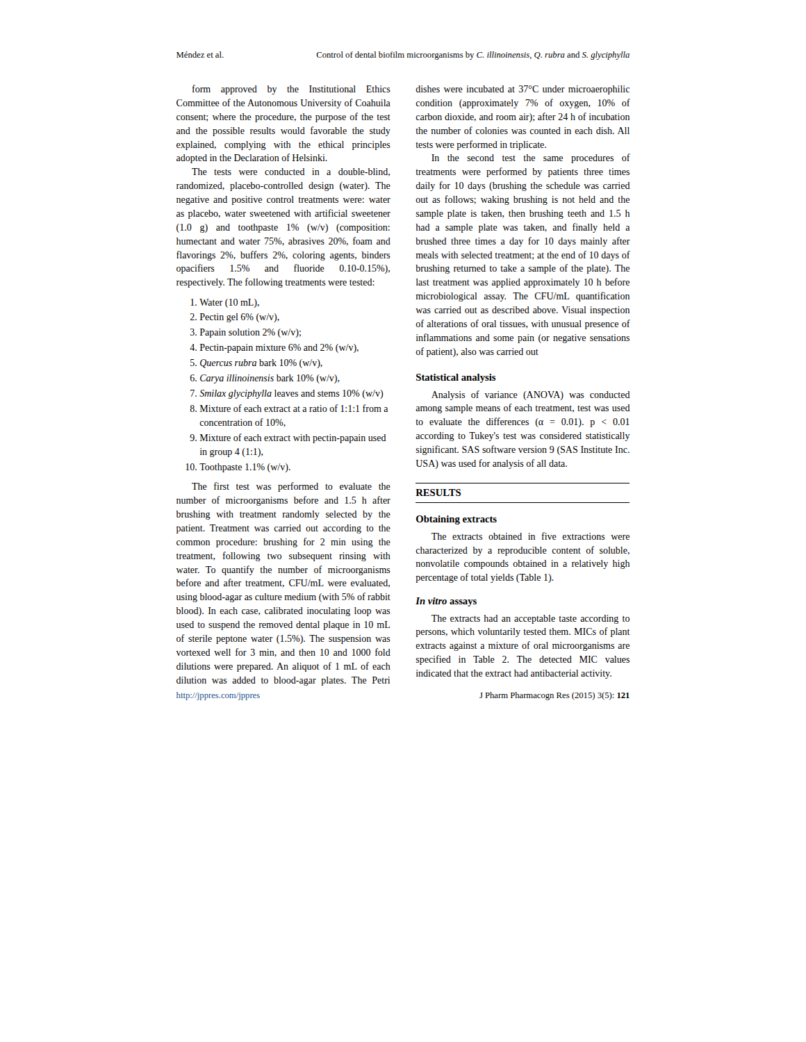Méndez et al.
Control of dental biofilm microorganisms by C. illinoinensis, Q. rubra and S. glyciphylla
form approved by the Institutional Ethics Committee of the Autonomous University of Coahuila consent; where the procedure, the purpose of the test and the possible results would favorable the study explained, complying with the ethical principles adopted in the Declaration of Helsinki.
The tests were conducted in a double-blind, randomized, placebo-controlled design (water). The negative and positive control treatments were: water as placebo, water sweetened with artificial sweetener (1.0 g) and toothpaste 1% (w/v) (composition: humectant and water 75%, abrasives 20%, foam and flavorings 2%, buffers 2%, coloring agents, binders opacifiers 1.5% and fluoride 0.10-0.15%), respectively. The following treatments were tested:
Water (10 mL),
Pectin gel 6% (w/v),
Papain solution 2% (w/v);
Pectin-papain mixture 6% and 2% (w/v),
Quercus rubra bark 10% (w/v),
Carya illinoinensis bark 10% (w/v),
Smilax glyciphylla leaves and stems 10% (w/v)
Mixture of each extract at a ratio of 1:1:1 from a concentration of 10%,
Mixture of each extract with pectin-papain used in group 4 (1:1),
Toothpaste 1.1% (w/v).
The first test was performed to evaluate the number of microorganisms before and 1.5 h after brushing with treatment randomly selected by the patient. Treatment was carried out according to the common procedure: brushing for 2 min using the treatment, following two subsequent rinsing with water. To quantify the number of microorganisms before and after treatment, CFU/mL were evaluated, using blood-agar as culture medium (with 5% of rabbit blood). In each case, calibrated inoculating loop was used to suspend the removed dental plaque in 10 mL of sterile peptone water (1.5%). The suspension was vortexed well for 3 min, and then 10 and 1000 fold dilutions were prepared. An aliquot of 1 mL of each dilution was added to blood-agar plates. The Petri dishes were incubated at 37°C under microaerophilic condition (approximately 7% of oxygen, 10% of carbon dioxide, and room air); after 24 h of incubation the number of colonies was counted in each dish. All tests were performed in triplicate.
In the second test the same procedures of treatments were performed by patients three times daily for 10 days (brushing the schedule was carried out as follows; waking brushing is not held and the sample plate is taken, then brushing teeth and 1.5 h had a sample plate was taken, and finally held a brushed three times a day for 10 days mainly after meals with selected treatment; at the end of 10 days of brushing returned to take a sample of the plate). The last treatment was applied approximately 10 h before microbiological assay. The CFU/mL quantification was carried out as described above. Visual inspection of alterations of oral tissues, with unusual presence of inflammations and some pain (or negative sensations of patient), also was carried out
Statistical analysis
Analysis of variance (ANOVA) was conducted among sample means of each treatment, test was used to evaluate the differences (α = 0.01). p < 0.01 according to Tukey's test was considered statistically significant. SAS software version 9 (SAS Institute Inc. USA) was used for analysis of all data.
RESULTS
Obtaining extracts
The extracts obtained in five extractions were characterized by a reproducible content of soluble, nonvolatile compounds obtained in a relatively high percentage of total yields (Table 1).
In vitro assays
The extracts had an acceptable taste according to persons, which voluntarily tested them. MICs of plant extracts against a mixture of oral microorganisms are specified in Table 2. The detected MIC values indicated that the extract had antibacterial activity.
http://jppres.com/jppres
J Pharm Pharmacogn Res (2015) 3(5): 121